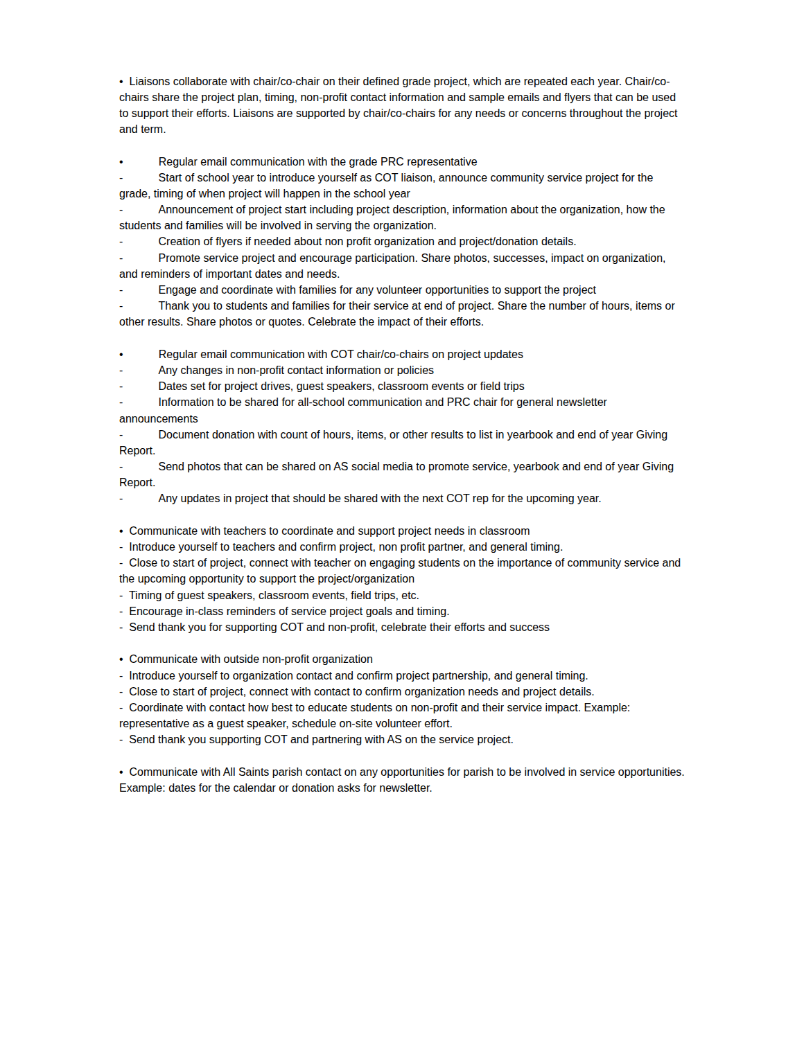• Liaisons collaborate with chair/co-chair on their defined grade project, which are repeated each year. Chair/co-chairs share the project plan, timing, non-profit contact information and sample emails and flyers that can be used to support their efforts. Liaisons are supported by chair/co-chairs for any needs or concerns throughout the project and term.
• Regular email communication with the grade PRC representative
- Start of school year to introduce yourself as COT liaison, announce community service project for the grade, timing of when project will happen in the school year
- Announcement of project start including project description, information about the organization, how the students and families will be involved in serving the organization.
- Creation of flyers if needed about non profit organization and project/donation details.
- Promote service project and encourage participation. Share photos, successes, impact on organization, and reminders of important dates and needs.
- Engage and coordinate with families for any volunteer opportunities to support the project
- Thank you to students and families for their service at end of project. Share the number of hours, items or other results. Share photos or quotes. Celebrate the impact of their efforts.
• Regular email communication with COT chair/co-chairs on project updates
- Any changes in non-profit contact information or policies
- Dates set for project drives, guest speakers, classroom events or field trips
- Information to be shared for all-school communication and PRC chair for general newsletter announcements
- Document donation with count of hours, items, or other results to list in yearbook and end of year Giving Report.
- Send photos that can be shared on AS social media to promote service, yearbook and end of year Giving Report.
- Any updates in project that should be shared with the next COT rep for the upcoming year.
• Communicate with teachers to coordinate and support project needs in classroom
- Introduce yourself to teachers and confirm project, non profit partner, and general timing.
- Close to start of project, connect with teacher on engaging students on the importance of community service and the upcoming opportunity to support the project/organization
- Timing of guest speakers, classroom events, field trips, etc.
- Encourage in-class reminders of service project goals and timing.
- Send thank you for supporting COT and non-profit, celebrate their efforts and success
• Communicate with outside non-profit organization
- Introduce yourself to organization contact and confirm project partnership, and general timing.
- Close to start of project, connect with contact to confirm organization needs and project details.
- Coordinate with contact how best to educate students on non-profit and their service impact. Example: representative as a guest speaker, schedule on-site volunteer effort.
- Send thank you supporting COT and partnering with AS on the service project.
• Communicate with All Saints parish contact on any opportunities for parish to be involved in service opportunities. Example: dates for the calendar or donation asks for newsletter.